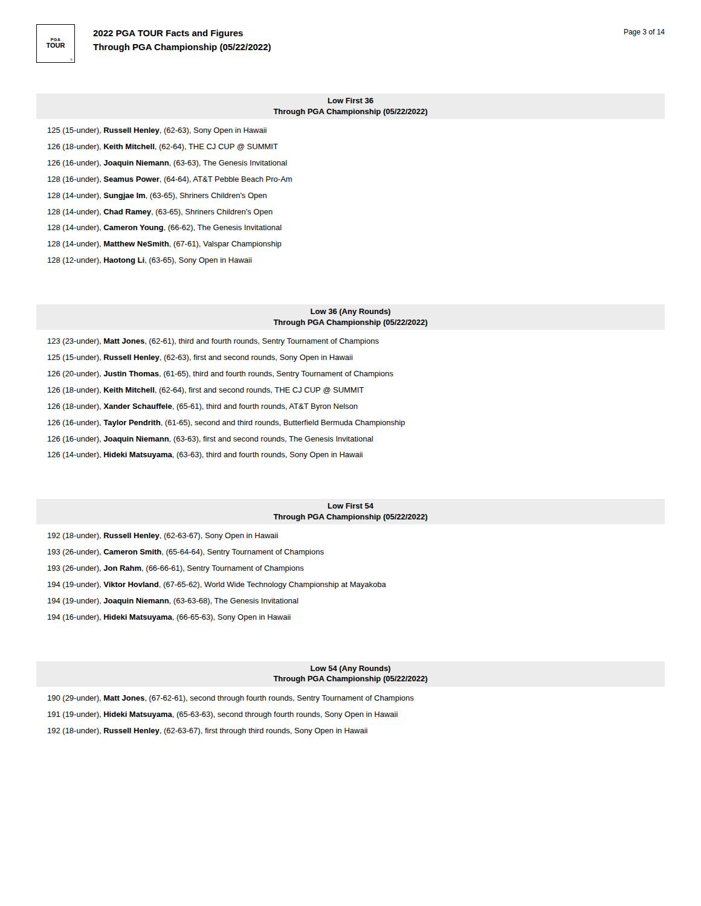PGA TOUR ®
2022 PGA TOUR Facts and Figures
Through PGA Championship (05/22/2022)
Page 3 of 14
Low First 36
Through PGA Championship (05/22/2022)
125 (15-under), Russell Henley, (62-63), Sony Open in Hawaii
126 (18-under), Keith Mitchell, (62-64), THE CJ CUP @ SUMMIT
126 (16-under), Joaquin Niemann, (63-63), The Genesis Invitational
128 (16-under), Seamus Power, (64-64), AT&T Pebble Beach Pro-Am
128 (14-under), Sungjae Im, (63-65), Shriners Children's Open
128 (14-under), Chad Ramey, (63-65), Shriners Children's Open
128 (14-under), Cameron Young, (66-62), The Genesis Invitational
128 (14-under), Matthew NeSmith, (67-61), Valspar Championship
128 (12-under), Haotong Li, (63-65), Sony Open in Hawaii
Low 36 (Any Rounds)
Through PGA Championship (05/22/2022)
123 (23-under), Matt Jones, (62-61), third and fourth rounds, Sentry Tournament of Champions
125 (15-under), Russell Henley, (62-63), first and second rounds, Sony Open in Hawaii
126 (20-under), Justin Thomas, (61-65), third and fourth rounds, Sentry Tournament of Champions
126 (18-under), Keith Mitchell, (62-64), first and second rounds, THE CJ CUP @ SUMMIT
126 (18-under), Xander Schauffele, (65-61), third and fourth rounds, AT&T Byron Nelson
126 (16-under), Taylor Pendrith, (61-65), second and third rounds, Butterfield Bermuda Championship
126 (16-under), Joaquin Niemann, (63-63), first and second rounds, The Genesis Invitational
126 (14-under), Hideki Matsuyama, (63-63), third and fourth rounds, Sony Open in Hawaii
Low First 54
Through PGA Championship (05/22/2022)
192 (18-under), Russell Henley, (62-63-67), Sony Open in Hawaii
193 (26-under), Cameron Smith, (65-64-64), Sentry Tournament of Champions
193 (26-under), Jon Rahm, (66-66-61), Sentry Tournament of Champions
194 (19-under), Viktor Hovland, (67-65-62), World Wide Technology Championship at Mayakoba
194 (19-under), Joaquin Niemann, (63-63-68), The Genesis Invitational
194 (16-under), Hideki Matsuyama, (66-65-63), Sony Open in Hawaii
Low 54 (Any Rounds)
Through PGA Championship (05/22/2022)
190 (29-under), Matt Jones, (67-62-61), second through fourth rounds, Sentry Tournament of Champions
191 (19-under), Hideki Matsuyama, (65-63-63), second through fourth rounds, Sony Open in Hawaii
192 (18-under), Russell Henley, (62-63-67), first through third rounds, Sony Open in Hawaii